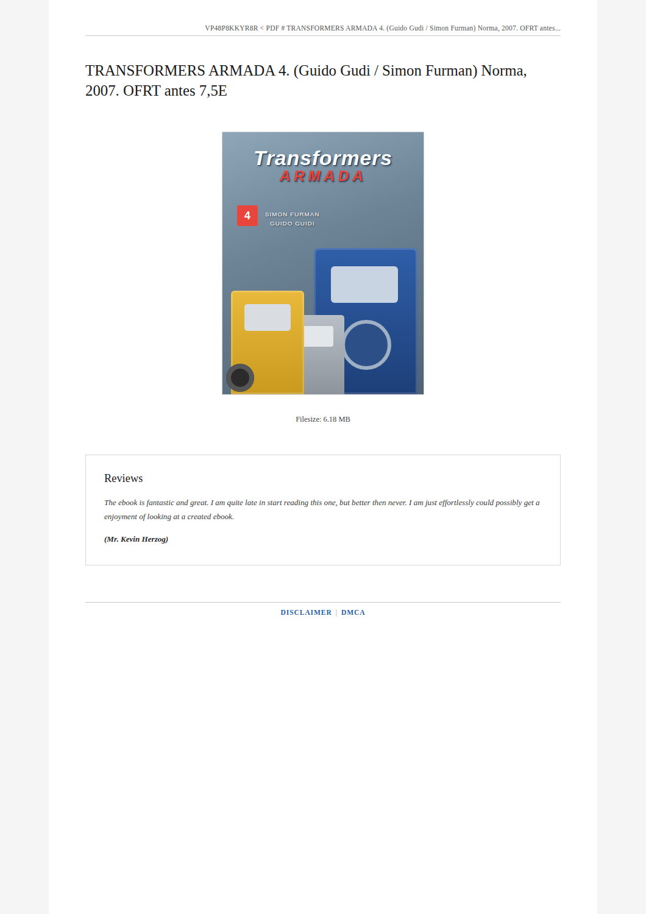VP48P8KKYR8R < PDF # TRANSFORMERS ARMADA 4. (Guido Gudi / Simon Furman) Norma, 2007. OFRT antes...
TRANSFORMERS ARMADA 4. (Guido Gudi / Simon Furman) Norma, 2007. OFRT antes 7,5E
Transformers
ARMADA
4
SIMON FURMAN
GUIDO GUIDI
Filesize: 6.18 MB
Reviews
The ebook is fantastic and great. I am quite late in start reading this one, but better then never. I am just effortlessly could possibly get a enjoyment of looking at a created ebook.
(Mr. Kevin Herzog)
DISCLAIMER|DMCA